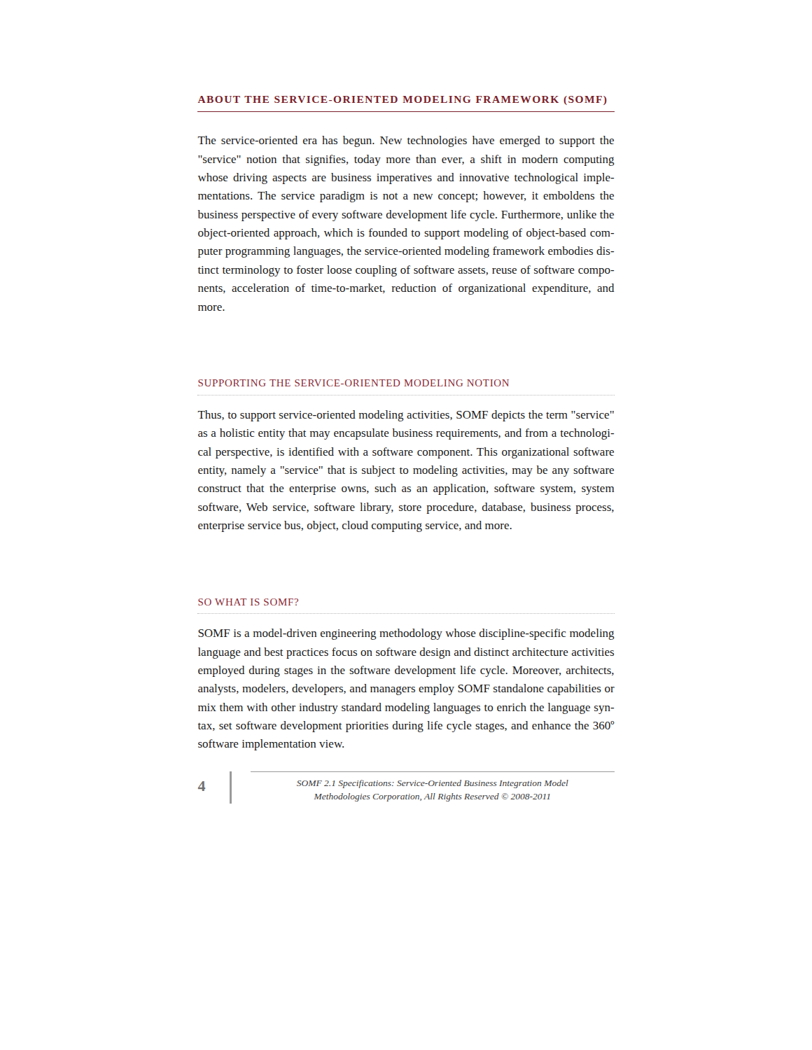About the Service-Oriented Modeling Framework (SOMF)
The service-oriented era has begun. New technologies have emerged to support the "service" notion that signifies, today more than ever, a shift in modern computing whose driving aspects are business imperatives and innovative technological implementations. The service paradigm is not a new concept; however, it emboldens the business perspective of every software development life cycle. Furthermore, unlike the object-oriented approach, which is founded to support modeling of object-based computer programming languages, the service-oriented modeling framework embodies distinct terminology to foster loose coupling of software assets, reuse of software components, acceleration of time-to-market, reduction of organizational expenditure, and more.
Supporting the Service-Oriented Modeling Notion
Thus, to support service-oriented modeling activities, SOMF depicts the term "service" as a holistic entity that may encapsulate business requirements, and from a technological perspective, is identified with a software component. This organizational software entity, namely a "service" that is subject to modeling activities, may be any software construct that the enterprise owns, such as an application, software system, system software, Web service, software library, store procedure, database, business process, enterprise service bus, object, cloud computing service, and more.
So What is SOMF?
SOMF is a model-driven engineering methodology whose discipline-specific modeling language and best practices focus on software design and distinct architecture activities employed during stages in the software development life cycle. Moreover, architects, analysts, modelers, developers, and managers employ SOMF standalone capabilities or mix them with other industry standard modeling languages to enrich the language syntax, set software development priorities during life cycle stages, and enhance the 360º software implementation view.
4
SOMF 2.1 Specifications: Service-Oriented Business Integration Model Methodologies Corporation, All Rights Reserved © 2008-2011